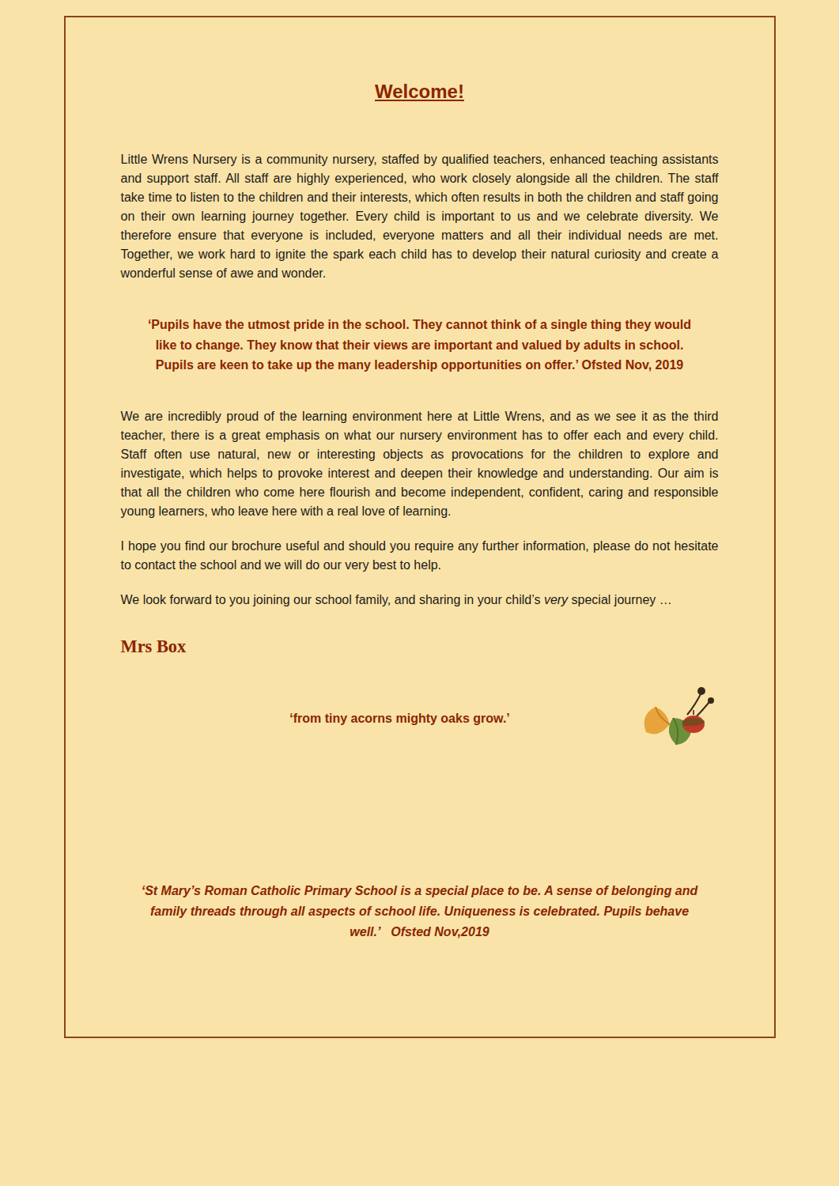Welcome!
Little Wrens Nursery is a community nursery, staffed by qualified teachers, enhanced teaching assistants and support staff. All staff are highly experienced, who work closely alongside all the children. The staff take time to listen to the children and their interests, which often results in both the children and staff going on their own learning journey together. Every child is important to us and we celebrate diversity. We therefore ensure that everyone is included, everyone matters and all their individual needs are met. Together, we work hard to ignite the spark each child has to develop their natural curiosity and create a wonderful sense of awe and wonder.
‘Pupils have the utmost pride in the school. They cannot think of a single thing they would like to change. They know that their views are important and valued by adults in school. Pupils are keen to take up the many leadership opportunities on offer.’ Ofsted Nov, 2019
We are incredibly proud of the learning environment here at Little Wrens, and as we see it as the third teacher, there is a great emphasis on what our nursery environment has to offer each and every child. Staff often use natural, new or interesting objects as provocations for the children to explore and investigate, which helps to provoke interest and deepen their knowledge and understanding. Our aim is that all the children who come here flourish and become independent, confident, caring and responsible young learners, who leave here with a real love of learning.
I hope you find our brochure useful and should you require any further information, please do not hesitate to contact the school and we will do our very best to help.
We look forward to you joining our school family, and sharing in your child’s very special journey …
Mrs Box
‘from tiny acorns mighty oaks grow.’
‘St Mary’s Roman Catholic Primary School is a special place to be. A sense of belonging and family threads through all aspects of school life. Uniqueness is celebrated. Pupils behave well.’ Ofsted Nov,2019